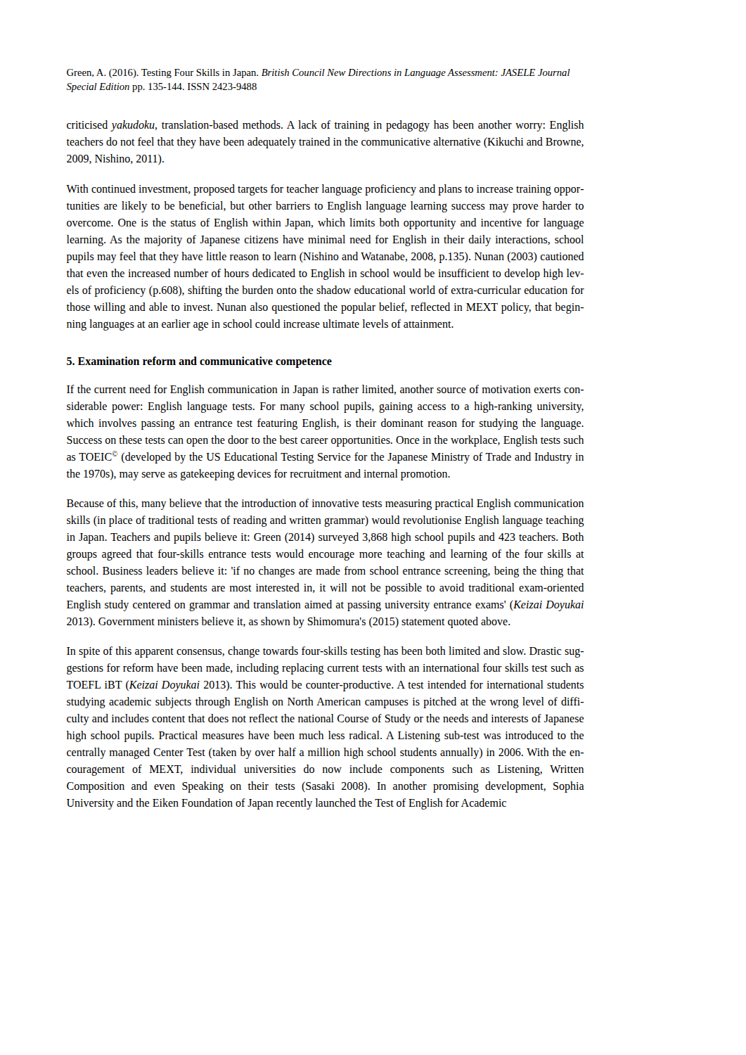Green, A. (2016). Testing Four Skills in Japan. British Council New Directions in Language Assessment: JASELE Journal Special Edition pp. 135-144. ISSN 2423-9488
criticised yakudoku, translation-based methods. A lack of training in pedagogy has been another worry: English teachers do not feel that they have been adequately trained in the communicative alternative (Kikuchi and Browne, 2009, Nishino, 2011).
With continued investment, proposed targets for teacher language proficiency and plans to increase training opportunities are likely to be beneficial, but other barriers to English language learning success may prove harder to overcome. One is the status of English within Japan, which limits both opportunity and incentive for language learning. As the majority of Japanese citizens have minimal need for English in their daily interactions, school pupils may feel that they have little reason to learn (Nishino and Watanabe, 2008, p.135). Nunan (2003) cautioned that even the increased number of hours dedicated to English in school would be insufficient to develop high levels of proficiency (p.608), shifting the burden onto the shadow educational world of extra-curricular education for those willing and able to invest. Nunan also questioned the popular belief, reflected in MEXT policy, that beginning languages at an earlier age in school could increase ultimate levels of attainment.
5. Examination reform and communicative competence
If the current need for English communication in Japan is rather limited, another source of motivation exerts considerable power: English language tests. For many school pupils, gaining access to a high-ranking university, which involves passing an entrance test featuring English, is their dominant reason for studying the language. Success on these tests can open the door to the best career opportunities. Once in the workplace, English tests such as TOEIC© (developed by the US Educational Testing Service for the Japanese Ministry of Trade and Industry in the 1970s), may serve as gatekeeping devices for recruitment and internal promotion.
Because of this, many believe that the introduction of innovative tests measuring practical English communication skills (in place of traditional tests of reading and written grammar) would revolutionise English language teaching in Japan. Teachers and pupils believe it: Green (2014) surveyed 3,868 high school pupils and 423 teachers. Both groups agreed that four-skills entrance tests would encourage more teaching and learning of the four skills at school. Business leaders believe it: 'if no changes are made from school entrance screening, being the thing that teachers, parents, and students are most interested in, it will not be possible to avoid traditional exam-oriented English study centered on grammar and translation aimed at passing university entrance exams' (Keizai Doyukai 2013). Government ministers believe it, as shown by Shimomura's (2015) statement quoted above.
In spite of this apparent consensus, change towards four-skills testing has been both limited and slow. Drastic suggestions for reform have been made, including replacing current tests with an international four skills test such as TOEFL iBT (Keizai Doyukai 2013). This would be counter-productive. A test intended for international students studying academic subjects through English on North American campuses is pitched at the wrong level of difficulty and includes content that does not reflect the national Course of Study or the needs and interests of Japanese high school pupils. Practical measures have been much less radical. A Listening sub-test was introduced to the centrally managed Center Test (taken by over half a million high school students annually) in 2006. With the encouragement of MEXT, individual universities do now include components such as Listening, Written Composition and even Speaking on their tests (Sasaki 2008). In another promising development, Sophia University and the Eiken Foundation of Japan recently launched the Test of English for Academic